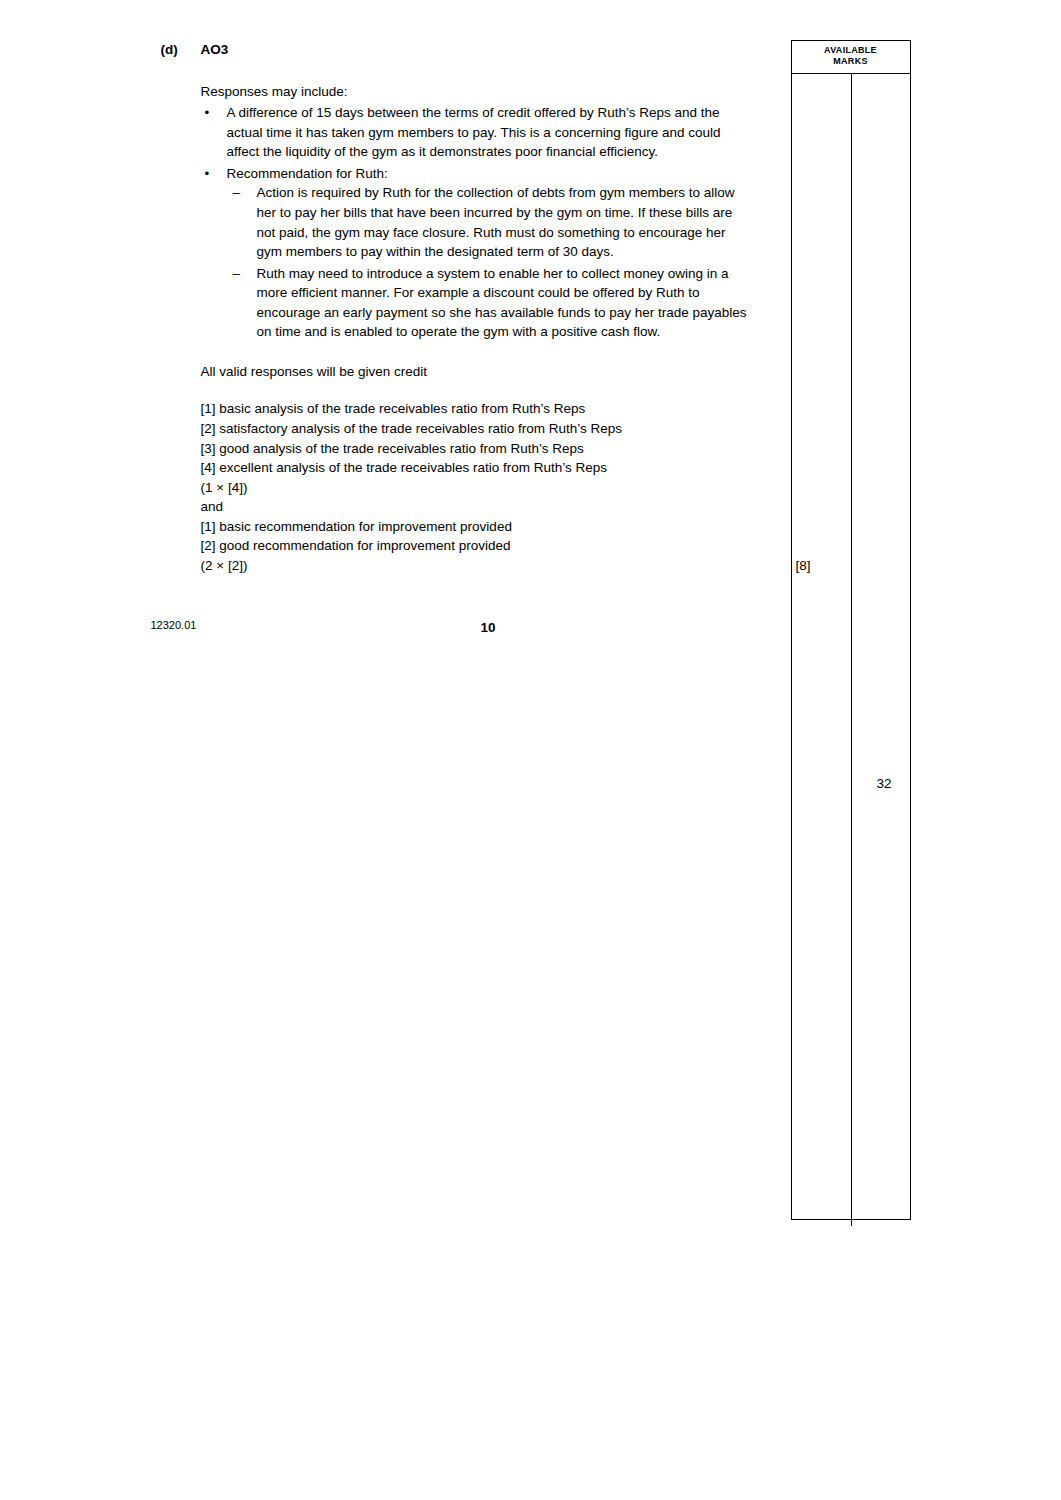AVAILABLE
MARKS
32
(d) AO3
Responses may include:
A difference of 15 days between the terms of credit offered by Ruth’s Reps and the actual time it has taken gym members to pay. This is a concerning figure and could affect the liquidity of the gym as it demonstrates poor financial efficiency.
Recommendation for Ruth:
Action is required by Ruth for the collection of debts from gym members to allow her to pay her bills that have been incurred by the gym on time. If these bills are not paid, the gym may face closure. Ruth must do something to encourage her gym members to pay within the designated term of 30 days.
Ruth may need to introduce a system to enable her to collect money owing in a more efficient manner. For example a discount could be offered by Ruth to encourage an early payment so she has available funds to pay her trade payables on time and is enabled to operate the gym with a positive cash flow.
All valid responses will be given credit
[1] basic analysis of the trade receivables ratio from Ruth’s Reps
[2] satisfactory analysis of the trade receivables ratio from Ruth’s Reps
[3] good analysis of the trade receivables ratio from Ruth’s Reps
[4] excellent analysis of the trade receivables ratio from Ruth’s Reps
(1 × [4])
and
[1] basic recommendation for improvement provided
[2] good recommendation for improvement provided
(2 × [2])[8]
12320.01 10